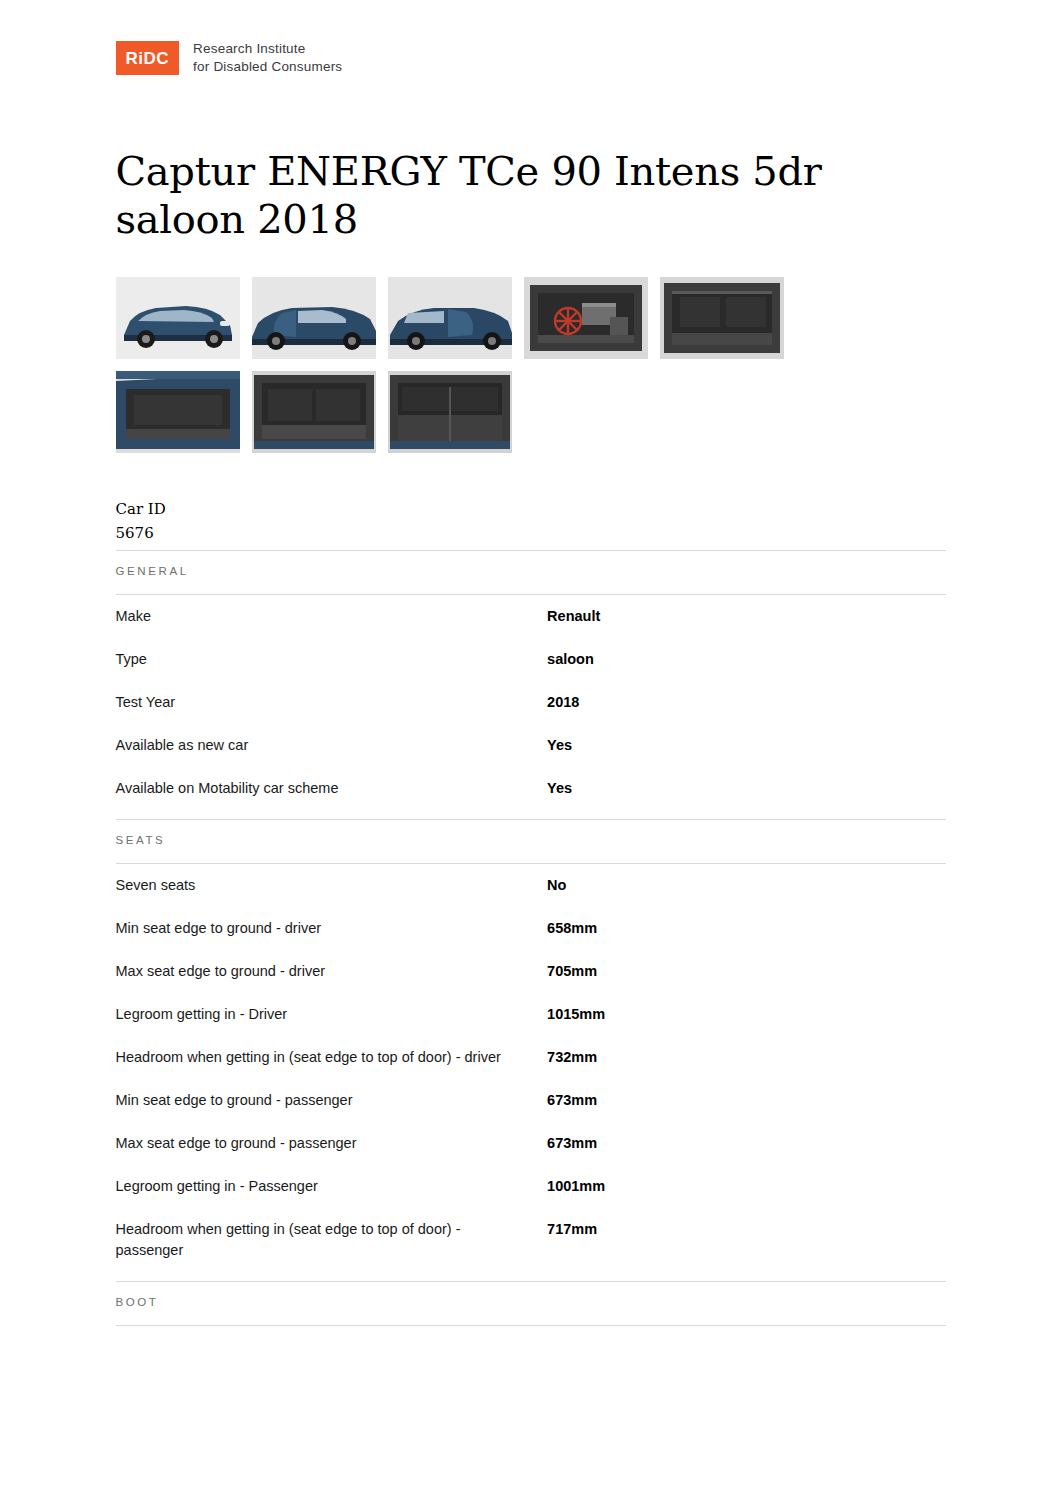Ri DC
Research Institute
for Disabled Consumers
Captur ENERGY TCe 90 Intens 5dr saloon 2018
Car ID
5676
General
| Make | Renault |
| Type | saloon |
| Test Year | 2018 |
| Available as new car | Yes |
| Available on Motability car scheme | Yes |
Seats
| Seven seats | No |
| Min seat edge to ground - driver | 658mm |
| Max seat edge to ground - driver | 705mm |
| Legroom getting in - Driver | 1015mm |
| Headroom when getting in (seat edge to top of door) - driver | 732mm |
| Min seat edge to ground - passenger | 673mm |
| Max seat edge to ground - passenger | 673mm |
| Legroom getting in - Passenger | 1001mm |
| Headroom when getting in (seat edge to top of door) - passenger | 717mm |
Boot